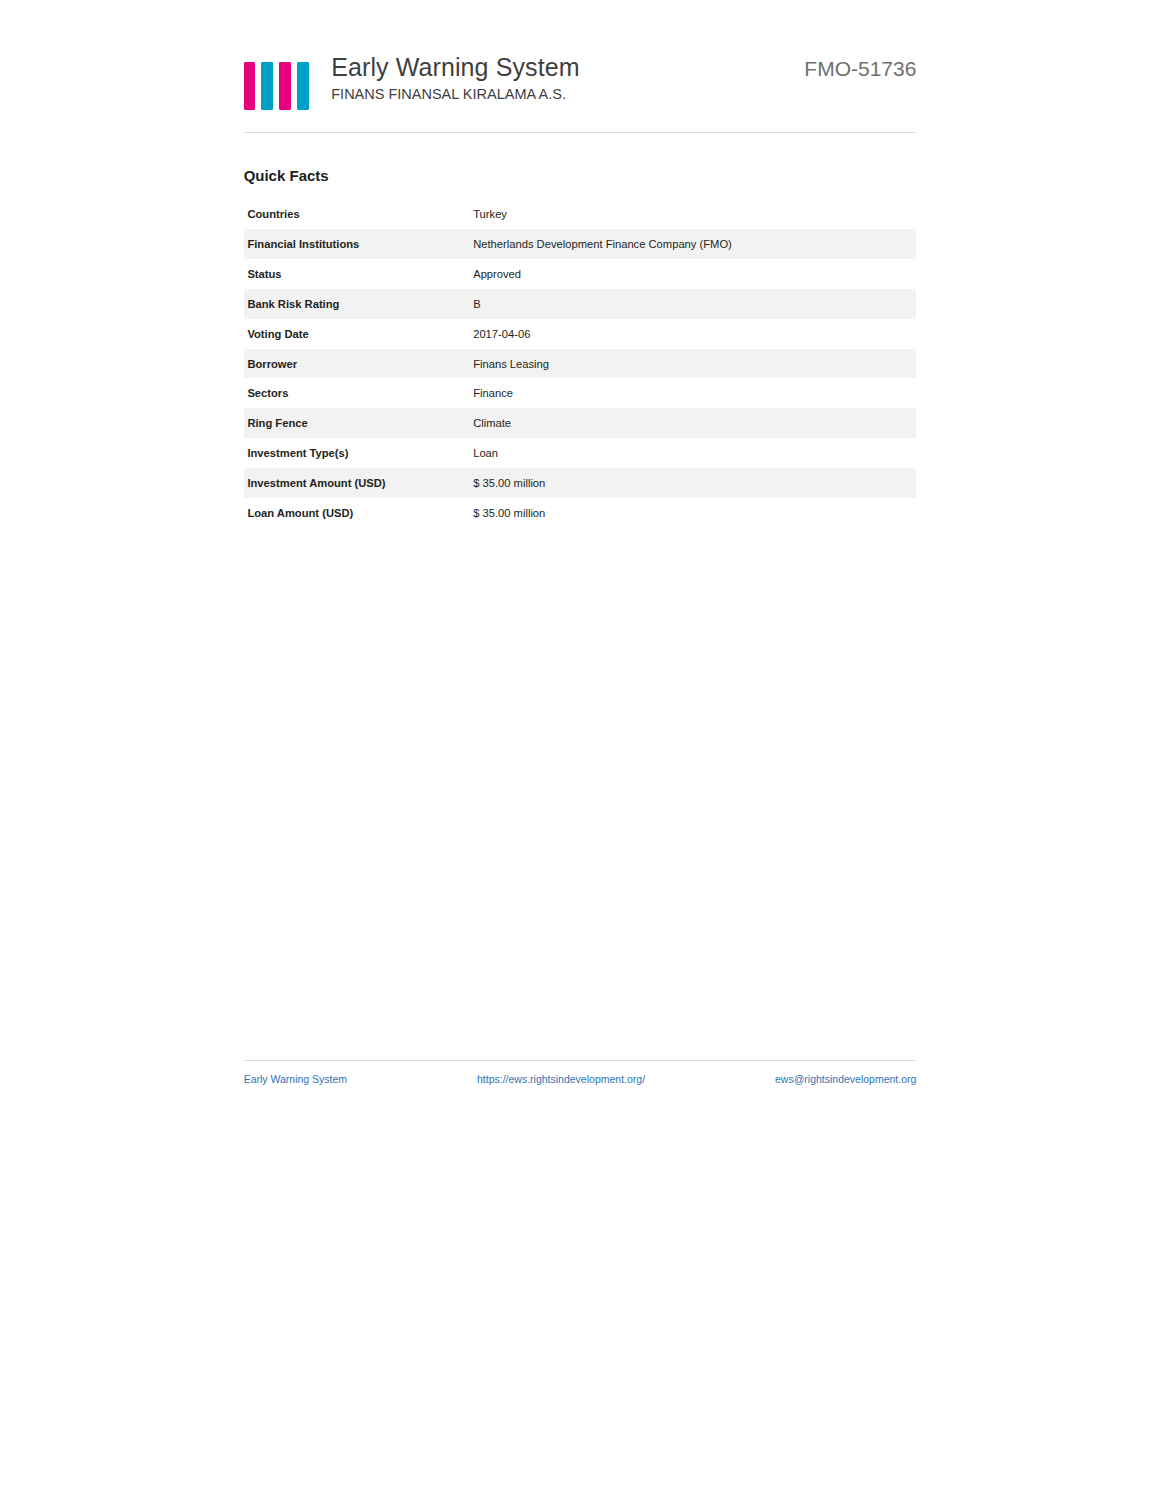Early Warning System
FINANS FINANSAL KIRALAMA A.S.
FMO-51736
Quick Facts
| Countries | Turkey |
| Financial Institutions | Netherlands Development Finance Company (FMO) |
| Status | Approved |
| Bank Risk Rating | B |
| Voting Date | 2017-04-06 |
| Borrower | Finans Leasing |
| Sectors | Finance |
| Ring Fence | Climate |
| Investment Type(s) | Loan |
| Investment Amount (USD) | $ 35.00 million |
| Loan Amount (USD) | $ 35.00 million |
Early Warning System
https://ews.rightsindevelopment.org/
ews@rightsindevelopment.org